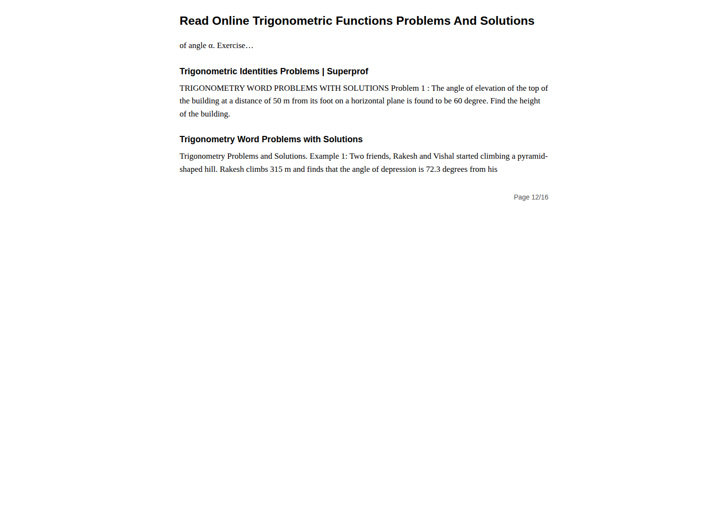Read Online Trigonometric Functions Problems And Solutions
of angle α. Exercise…
Trigonometric Identities Problems | Superprof
TRIGONOMETRY WORD PROBLEMS WITH SOLUTIONS Problem 1 : The angle of elevation of the top of the building at a distance of 50 m from its foot on a horizontal plane is found to be 60 degree. Find the height of the building.
Trigonometry Word Problems with Solutions
Trigonometry Problems and Solutions. Example 1: Two friends, Rakesh and Vishal started climbing a pyramid-shaped hill. Rakesh climbs 315 m and finds that the angle of depression is 72.3 degrees from his
Page 12/16